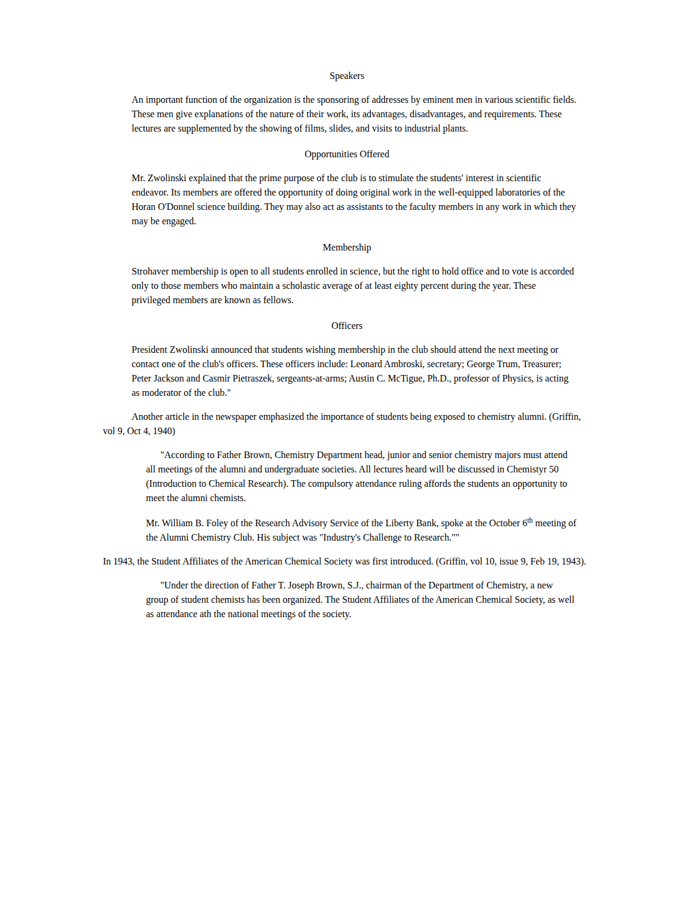Speakers
An important function of the organization is the sponsoring of addresses by eminent men in various scientific fields. These men give explanations of the nature of their work, its advantages, disadvantages, and requirements. These lectures are supplemented by the showing of films, slides, and visits to industrial plants.
Opportunities Offered
Mr. Zwolinski explained that the prime purpose of the club is to stimulate the students' interest in scientific endeavor. Its members are offered the opportunity of doing original work in the well-equipped laboratories of the Horan O'Donnel science building. They may also act as assistants to the faculty members in any work in which they may be engaged.
Membership
Strohaver membership is open to all students enrolled in science, but the right to hold office and to vote is accorded only to those members who maintain a scholastic average of at least eighty percent during the year. These privileged members are known as fellows.
Officers
President Zwolinski announced that students wishing membership in the club should attend the next meeting or contact one of the club's officers. These officers include: Leonard Ambroski, secretary; George Trum, Treasurer; Peter Jackson and Casmir Pietraszek, sergeants-at-arms; Austin C. McTigue, Ph.D., professor of Physics, is acting as moderator of the club."
Another article in the newspaper emphasized the importance of students being exposed to chemistry alumni. (Griffin, vol 9, Oct 4, 1940)
"According to Father Brown, Chemistry Department head, junior and senior chemistry majors must attend all meetings of the alumni and undergraduate societies. All lectures heard will be discussed in Chemistyr 50 (Introduction to Chemical Research). The compulsory attendance ruling affords the students an opportunity to meet the alumni chemists.
Mr. William B. Foley of the Research Advisory Service of the Liberty Bank, spoke at the October 6th meeting of the Alumni Chemistry Club. His subject was "Industry's Challenge to Research.""
In 1943, the Student Affiliates of the American Chemical Society was first introduced. (Griffin, vol 10, issue 9, Feb 19, 1943).
"Under the direction of Father T. Joseph Brown, S.J., chairman of the Department of Chemistry, a new group of student chemists has been organized. The Student Affiliates of the American Chemical Society, as well as attendance ath the national meetings of the society.